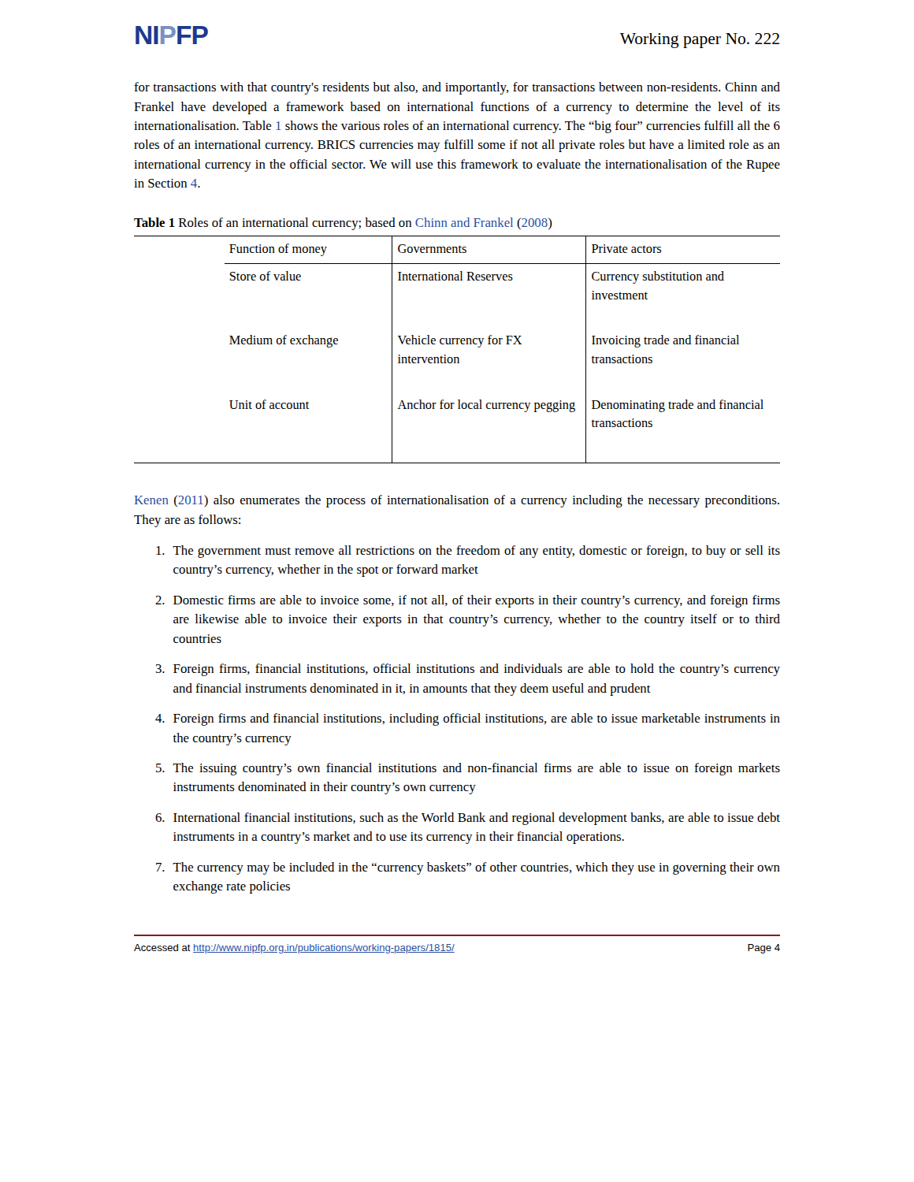NIPFP
Working paper No. 222
for transactions with that country's residents but also, and importantly, for transactions between non-residents. Chinn and Frankel have developed a framework based on international functions of a currency to determine the level of its internationalisation. Table 1 shows the various roles of an international currency. The “big four” currencies fulfill all the 6 roles of an international currency. BRICS currencies may fulfill some if not all private roles but have a limited role as an international currency in the official sector. We will use this framework to evaluate the internationalisation of the Rupee in Section 4.
Table 1 Roles of an international currency; based on Chinn and Frankel (2008)
| | Function of money | Governments | Private actors |
| --- | --- | --- | --- |
| | Store of value | International Reserves | Currency substitution and investment |
| | Medium of exchange | Vehicle currency for FX intervention | Invoicing trade and financial transactions |
| | Unit of account | Anchor for local currency pegging | Denominating trade and financial transactions |
Kenen (2011) also enumerates the process of internationalisation of a currency including the necessary preconditions. They are as follows:
The government must remove all restrictions on the freedom of any entity, domestic or foreign, to buy or sell its country’s currency, whether in the spot or forward market
Domestic firms are able to invoice some, if not all, of their exports in their country’s currency, and foreign firms are likewise able to invoice their exports in that country’s currency, whether to the country itself or to third countries
Foreign firms, financial institutions, official institutions and individuals are able to hold the country’s currency and financial instruments denominated in it, in amounts that they deem useful and prudent
Foreign firms and financial institutions, including official institutions, are able to issue marketable instruments in the country’s currency
The issuing country’s own financial institutions and non-financial firms are able to issue on foreign markets instruments denominated in their country’s own currency
International financial institutions, such as the World Bank and regional development banks, are able to issue debt instruments in a country’s market and to use its currency in their financial operations.
The currency may be included in the “currency baskets” of other countries, which they use in governing their own exchange rate policies
Accessed at http://www.nipfp.org.in/publications/working-papers/1815/
Page 4